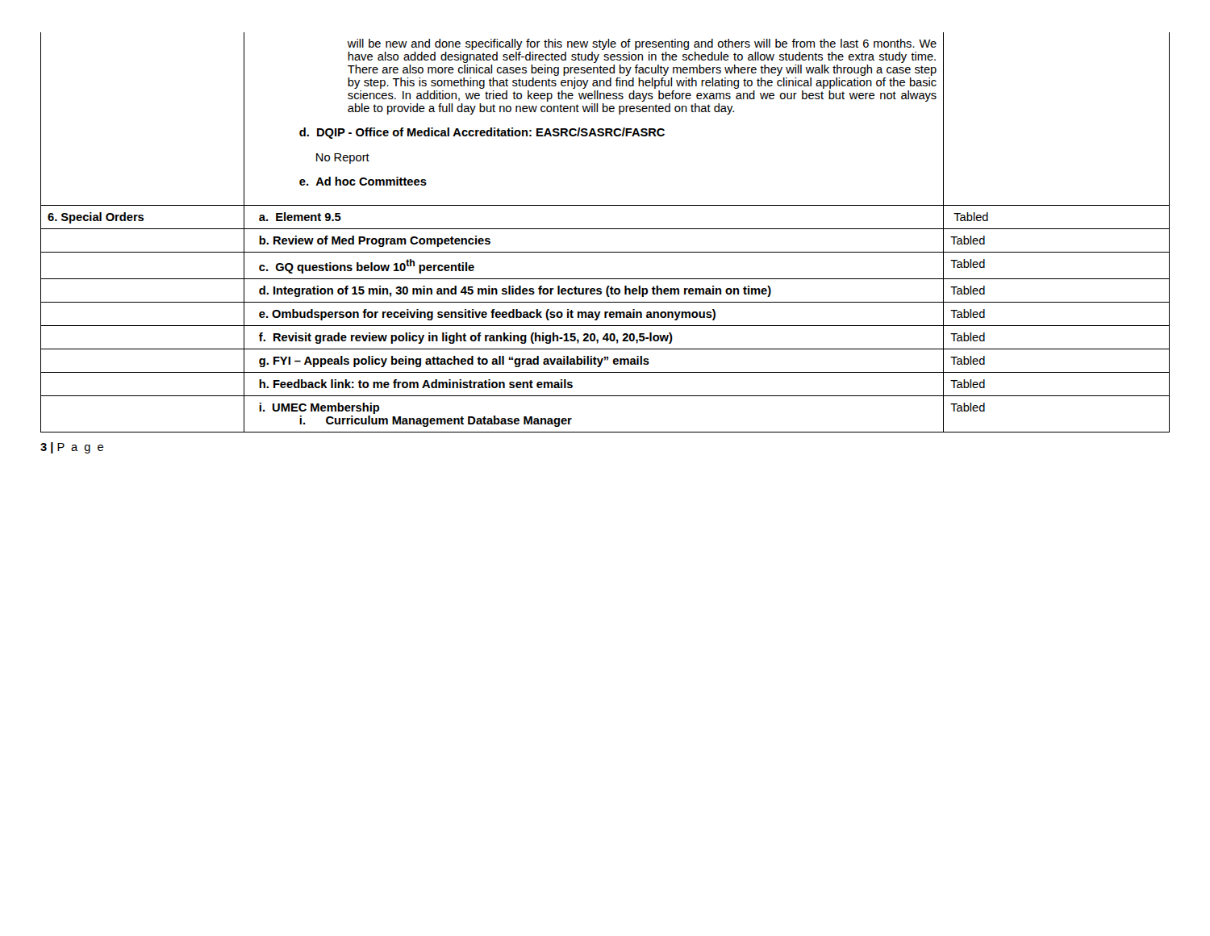| | will be new and done specifically for this new style of presenting and others will be from the last 6 months. We have also added designated self-directed study session in the schedule to allow students the extra study time. There are also more clinical cases being presented by faculty members where they will walk through a case step by step. This is something that students enjoy and find helpful with relating to the clinical application of the basic sciences. In addition, we tried to keep the wellness days before exams and we our best but were not always able to provide a full day but no new content will be presented on that day. d. DQIP - Office of Medical Accreditation: EASRC/SASRC/FASRC No Report e. Ad hoc Committees | |
| 6. Special Orders | a. Element 9.5 | Tabled |
| | b. Review of Med Program Competencies | Tabled |
| | c. GQ questions below 10 th percentile | Tabled |
| | d. Integration of 15 min, 30 min and 45 min slides for lectures (to help them remain on time) | Tabled |
| | e. Ombudsperson for receiving sensitive feedback (so it may remain anonymous) | Tabled |
| | f. Revisit grade review policy in light of ranking (high-15, 20, 40, 20,5-low) | Tabled |
| | g. FYI – Appeals policy being attached to all “grad availability” emails | Tabled |
| | h. Feedback link: to me from Administration sent emails | Tabled |
| | i. UMEC Membership i. Curriculum Management Database Manager | Tabled |
3 | P a g e